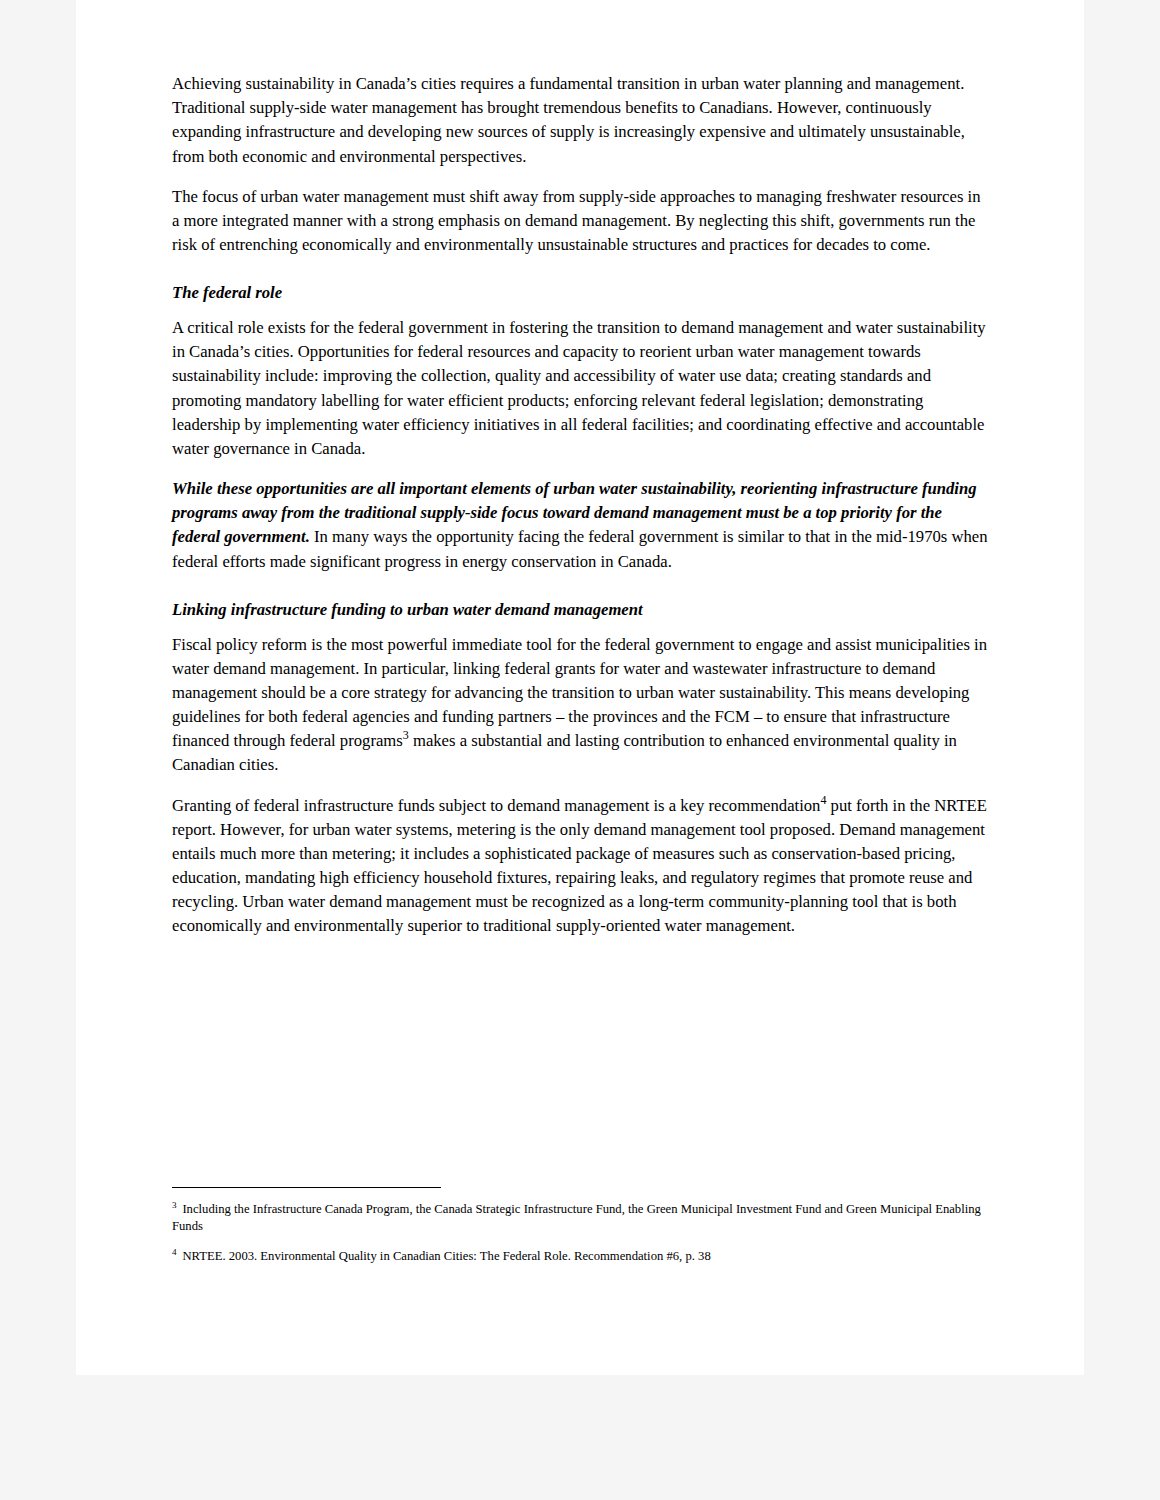Achieving sustainability in Canada’s cities requires a fundamental transition in urban water planning and management. Traditional supply-side water management has brought tremendous benefits to Canadians. However, continuously expanding infrastructure and developing new sources of supply is increasingly expensive and ultimately unsustainable, from both economic and environmental perspectives.
The focus of urban water management must shift away from supply-side approaches to managing freshwater resources in a more integrated manner with a strong emphasis on demand management. By neglecting this shift, governments run the risk of entrenching economically and environmentally unsustainable structures and practices for decades to come.
The federal role
A critical role exists for the federal government in fostering the transition to demand management and water sustainability in Canada’s cities. Opportunities for federal resources and capacity to reorient urban water management towards sustainability include: improving the collection, quality and accessibility of water use data; creating standards and promoting mandatory labelling for water efficient products; enforcing relevant federal legislation; demonstrating leadership by implementing water efficiency initiatives in all federal facilities; and coordinating effective and accountable water governance in Canada.
While these opportunities are all important elements of urban water sustainability, reorienting infrastructure funding programs away from the traditional supply-side focus toward demand management must be a top priority for the federal government. In many ways the opportunity facing the federal government is similar to that in the mid-1970s when federal efforts made significant progress in energy conservation in Canada.
Linking infrastructure funding to urban water demand management
Fiscal policy reform is the most powerful immediate tool for the federal government to engage and assist municipalities in water demand management. In particular, linking federal grants for water and wastewater infrastructure to demand management should be a core strategy for advancing the transition to urban water sustainability. This means developing guidelines for both federal agencies and funding partners – the provinces and the FCM – to ensure that infrastructure financed through federal programs3 makes a substantial and lasting contribution to enhanced environmental quality in Canadian cities.
Granting of federal infrastructure funds subject to demand management is a key recommendation4 put forth in the NRTEE report. However, for urban water systems, metering is the only demand management tool proposed. Demand management entails much more than metering; it includes a sophisticated package of measures such as conservation-based pricing, education, mandating high efficiency household fixtures, repairing leaks, and regulatory regimes that promote reuse and recycling. Urban water demand management must be recognized as a long-term community-planning tool that is both economically and environmentally superior to traditional supply-oriented water management.
3 Including the Infrastructure Canada Program, the Canada Strategic Infrastructure Fund, the Green Municipal Investment Fund and Green Municipal Enabling Funds
4 NRTEE. 2003. Environmental Quality in Canadian Cities: The Federal Role. Recommendation #6, p. 38